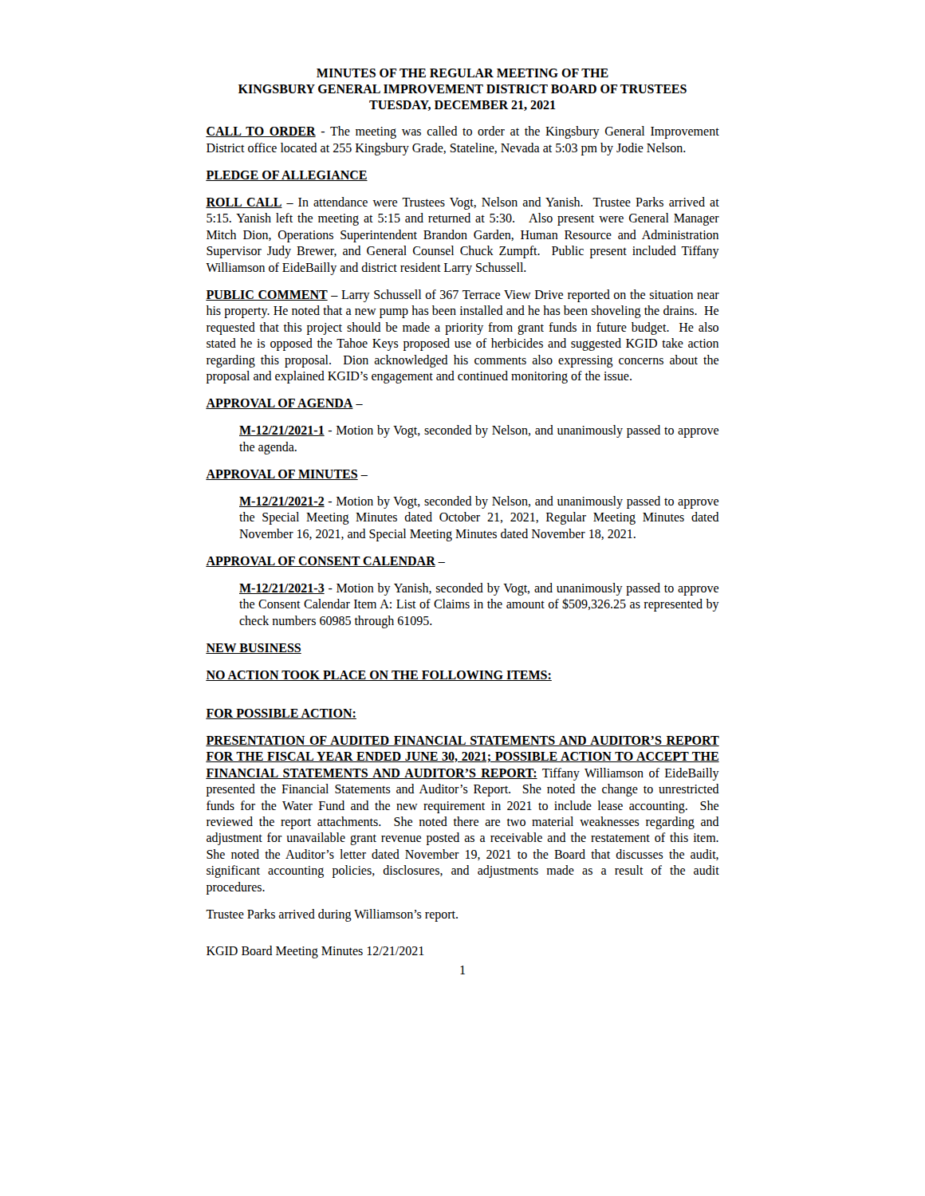Minutes of the Regular Meeting of the Kingsbury General Improvement District Board of Trustees Tuesday, December 21, 2021
CALL TO ORDER - The meeting was called to order at the Kingsbury General Improvement District office located at 255 Kingsbury Grade, Stateline, Nevada at 5:03 pm by Jodie Nelson.
PLEDGE OF ALLEGIANCE
ROLL CALL – In attendance were Trustees Vogt, Nelson and Yanish. Trustee Parks arrived at 5:15. Yanish left the meeting at 5:15 and returned at 5:30. Also present were General Manager Mitch Dion, Operations Superintendent Brandon Garden, Human Resource and Administration Supervisor Judy Brewer, and General Counsel Chuck Zumpft. Public present included Tiffany Williamson of EideBailly and district resident Larry Schussell.
PUBLIC COMMENT – Larry Schussell of 367 Terrace View Drive reported on the situation near his property. He noted that a new pump has been installed and he has been shoveling the drains. He requested that this project should be made a priority from grant funds in future budget. He also stated he is opposed the Tahoe Keys proposed use of herbicides and suggested KGID take action regarding this proposal. Dion acknowledged his comments also expressing concerns about the proposal and explained KGID’s engagement and continued monitoring of the issue.
APPROVAL OF AGENDA –
M-12/21/2021-1 - Motion by Vogt, seconded by Nelson, and unanimously passed to approve the agenda.
APPROVAL OF MINUTES –
M-12/21/2021-2 - Motion by Vogt, seconded by Nelson, and unanimously passed to approve the Special Meeting Minutes dated October 21, 2021, Regular Meeting Minutes dated November 16, 2021, and Special Meeting Minutes dated November 18, 2021.
APPROVAL OF CONSENT CALENDAR –
M-12/21/2021-3 - Motion by Yanish, seconded by Vogt, and unanimously passed to approve the Consent Calendar Item A: List of Claims in the amount of $509,326.25 as represented by check numbers 60985 through 61095.
NEW BUSINESS
NO ACTION TOOK PLACE ON THE FOLLOWING ITEMS:
FOR POSSIBLE ACTION:
PRESENTATION OF AUDITED FINANCIAL STATEMENTS AND AUDITOR’S REPORT FOR THE FISCAL YEAR ENDED JUNE 30, 2021; POSSIBLE ACTION TO ACCEPT THE FINANCIAL STATEMENTS AND AUDITOR’S REPORT: Tiffany Williamson of EideBailly presented the Financial Statements and Auditor’s Report. She noted the change to unrestricted funds for the Water Fund and the new requirement in 2021 to include lease accounting. She reviewed the report attachments. She noted there are two material weaknesses regarding and adjustment for unavailable grant revenue posted as a receivable and the restatement of this item. She noted the Auditor’s letter dated November 19, 2021 to the Board that discusses the audit, significant accounting policies, disclosures, and adjustments made as a result of the audit procedures.
Trustee Parks arrived during Williamson’s report.
KGID Board Meeting Minutes 12/21/2021
1